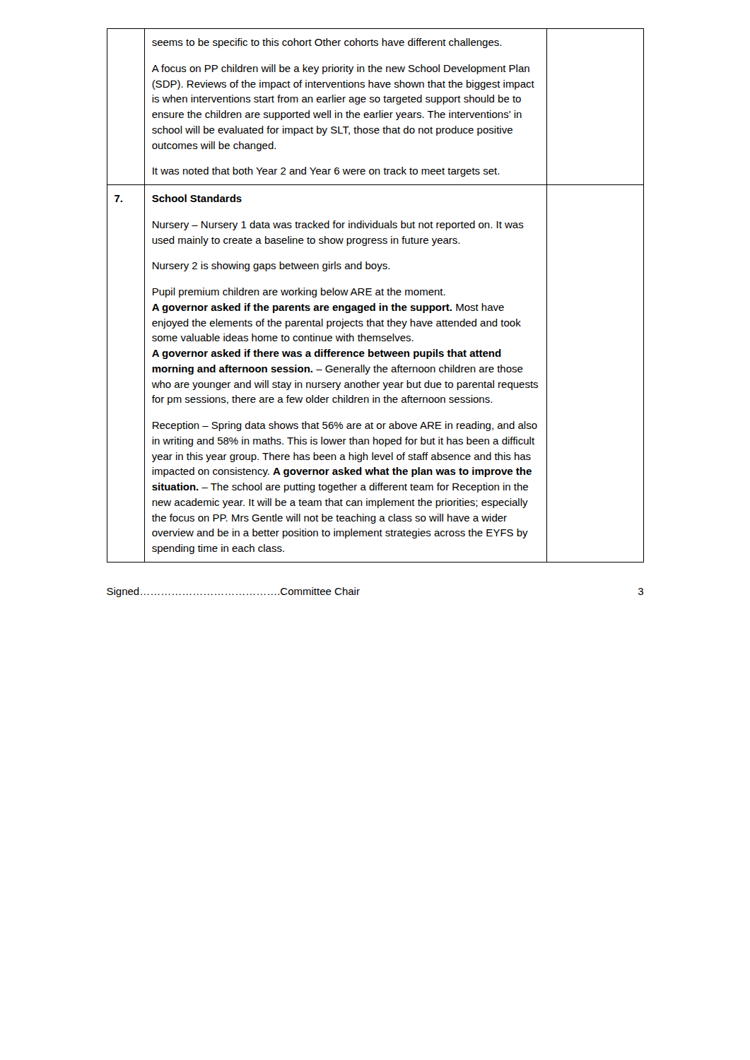| | seems to be specific to this cohort Other cohorts have different challenges. A focus on PP children will be a key priority in the new School Development Plan (SDP). Reviews of the impact of interventions have shown that the biggest impact is when interventions start from an earlier age so targeted support should be to ensure the children are supported well in the earlier years. The interventions' in school will be evaluated for impact by SLT, those that do not produce positive outcomes will be changed. It was noted that both Year 2 and Year 6 were on track to meet targets set. | |
| 7. | School Standards Nursery – Nursery 1 data was tracked for individuals but not reported on. It was used mainly to create a baseline to show progress in future years. Nursery 2 is showing gaps between girls and boys. Pupil premium children are working below ARE at the moment. A governor asked if the parents are engaged in the support. Most have enjoyed the elements of the parental projects that they have attended and took some valuable ideas home to continue with themselves. A governor asked if there was a difference between pupils that attend morning and afternoon session. – Generally the afternoon children are those who are younger and will stay in nursery another year but due to parental requests for pm sessions, there are a few older children in the afternoon sessions. Reception – Spring data shows that 56% are at or above ARE in reading, and also in writing and 58% in maths. This is lower than hoped for but it has been a difficult year in this year group. There has been a high level of staff absence and this has impacted on consistency. A governor asked what the plan was to improve the situation. – The school are putting together a different team for Reception in the new academic year. It will be a team that can implement the priorities; especially the focus on PP. Mrs Gentle will not be teaching a class so will have a wider overview and be in a better position to implement strategies across the EYFS by spending time in each class. | |
Signed………………………………….Committee Chair 3